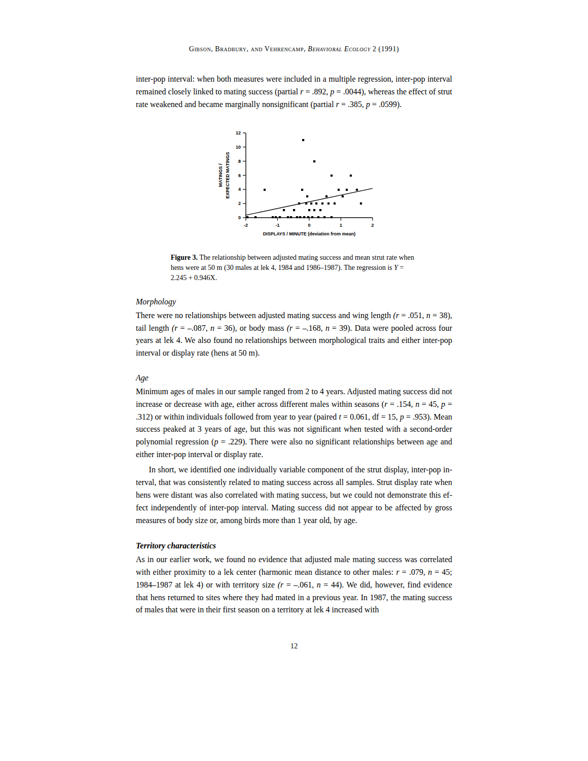Gibson, Bradbury, and Vehrencamp, Behavioral Ecology 2 (1991)
inter-pop interval: when both measures were included in a multiple regression, inter-pop interval remained closely linked to mating success (partial r = .892, p = .0044), whereas the effect of strut rate weakened and became marginally nonsignificant (partial r = .385, p = .0599).
0 2 4 6 8 10 12 -2 -1 0 1 2 DISPLAYS / MINUTE (deviation from mean) MATINGS / EXPECTED MATINGS
Figure 3. The relationship between adjusted mating success and mean strut rate when hens were at 50 m (30 males at lek 4, 1984 and 1986–1987). The regression is Y = 2.245 + 0.946X.
Morphology
There were no relationships between adjusted mating success and wing length (r = .051, n = 38), tail length (r = –.087, n = 36), or body mass (r = –.168, n = 39). Data were pooled across four years at lek 4. We also found no relationships between morphological traits and either inter-pop interval or display rate (hens at 50 m).
Age
Minimum ages of males in our sample ranged from 2 to 4 years. Adjusted mating success did not increase or decrease with age, either across different males within seasons (r = .154, n = 45, p = .312) or within individuals followed from year to year (paired t = 0.061, df = 15, p = .953). Mean success peaked at 3 years of age, but this was not significant when tested with a second-order polynomial regression (p = .229). There were also no significant relationships between age and either inter-pop interval or display rate.
In short, we identified one individually variable component of the strut display, inter-pop interval, that was consistently related to mating success across all samples. Strut display rate when hens were distant was also correlated with mating success, but we could not demonstrate this effect independently of inter-pop interval. Mating success did not appear to be affected by gross measures of body size or, among birds more than 1 year old, by age.
Territory characteristics
As in our earlier work, we found no evidence that adjusted male mating success was correlated with either proximity to a lek center (harmonic mean distance to other males: r = .079, n = 45; 1984–1987 at lek 4) or with territory size (r = –.061, n = 44). We did, however, find evidence that hens returned to sites where they had mated in a previous year. In 1987, the mating success of males that were in their first season on a territory at lek 4 increased with
12